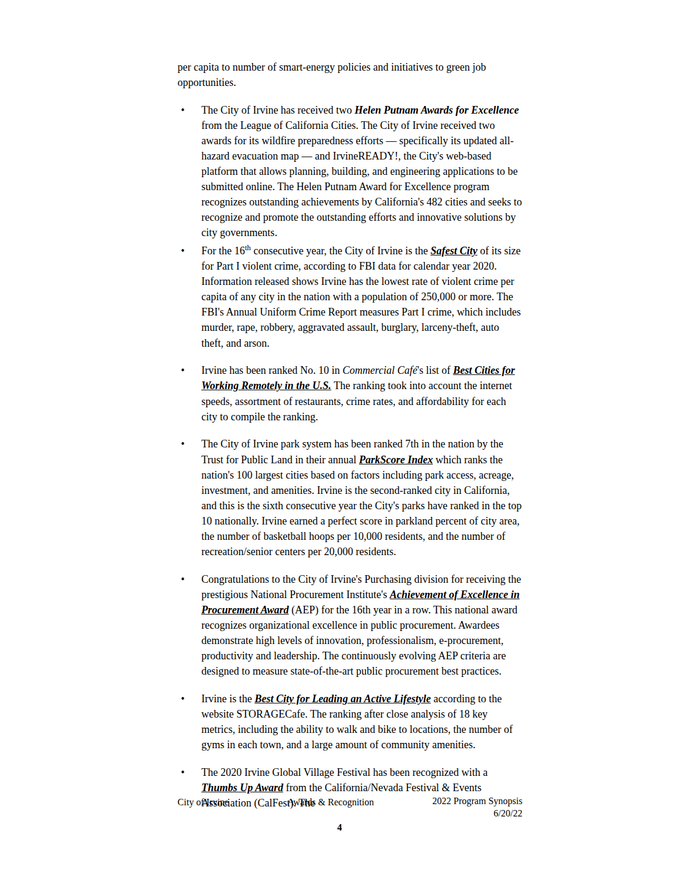per capita to number of smart-energy policies and initiatives to green job opportunities.
The City of Irvine has received two Helen Putnam Awards for Excellence from the League of California Cities. The City of Irvine received two awards for its wildfire preparedness efforts — specifically its updated all-hazard evacuation map — and IrvineREADY!, the City's web-based platform that allows planning, building, and engineering applications to be submitted online. The Helen Putnam Award for Excellence program recognizes outstanding achievements by California's 482 cities and seeks to recognize and promote the outstanding efforts and innovative solutions by city governments.
For the 16th consecutive year, the City of Irvine is the Safest City of its size for Part I violent crime, according to FBI data for calendar year 2020. Information released shows Irvine has the lowest rate of violent crime per capita of any city in the nation with a population of 250,000 or more. The FBI's Annual Uniform Crime Report measures Part I crime, which includes murder, rape, robbery, aggravated assault, burglary, larceny-theft, auto theft, and arson.
Irvine has been ranked No. 10 in Commercial Café's list of Best Cities for Working Remotely in the U.S. The ranking took into account the internet speeds, assortment of restaurants, crime rates, and affordability for each city to compile the ranking.
The City of Irvine park system has been ranked 7th in the nation by the Trust for Public Land in their annual ParkScore Index which ranks the nation's 100 largest cities based on factors including park access, acreage, investment, and amenities. Irvine is the second-ranked city in California, and this is the sixth consecutive year the City's parks have ranked in the top 10 nationally. Irvine earned a perfect score in parkland percent of city area, the number of basketball hoops per 10,000 residents, and the number of recreation/senior centers per 20,000 residents.
Congratulations to the City of Irvine's Purchasing division for receiving the prestigious National Procurement Institute's Achievement of Excellence in Procurement Award (AEP) for the 16th year in a row. This national award recognizes organizational excellence in public procurement. Awardees demonstrate high levels of innovation, professionalism, e-procurement, productivity and leadership. The continuously evolving AEP criteria are designed to measure state-of-the-art public procurement best practices.
Irvine is the Best City for Leading an Active Lifestyle according to the website STORAGECafe. The ranking after close analysis of 18 key metrics, including the ability to walk and bike to locations, the number of gyms in each town, and a large amount of community amenities.
The 2020 Irvine Global Village Festival has been recognized with a Thumbs Up Award from the California/Nevada Festival & Events Association (CalFest). The
City of Irvine
Awards & Recognition
2022 Program Synopsis
6/20/22
4